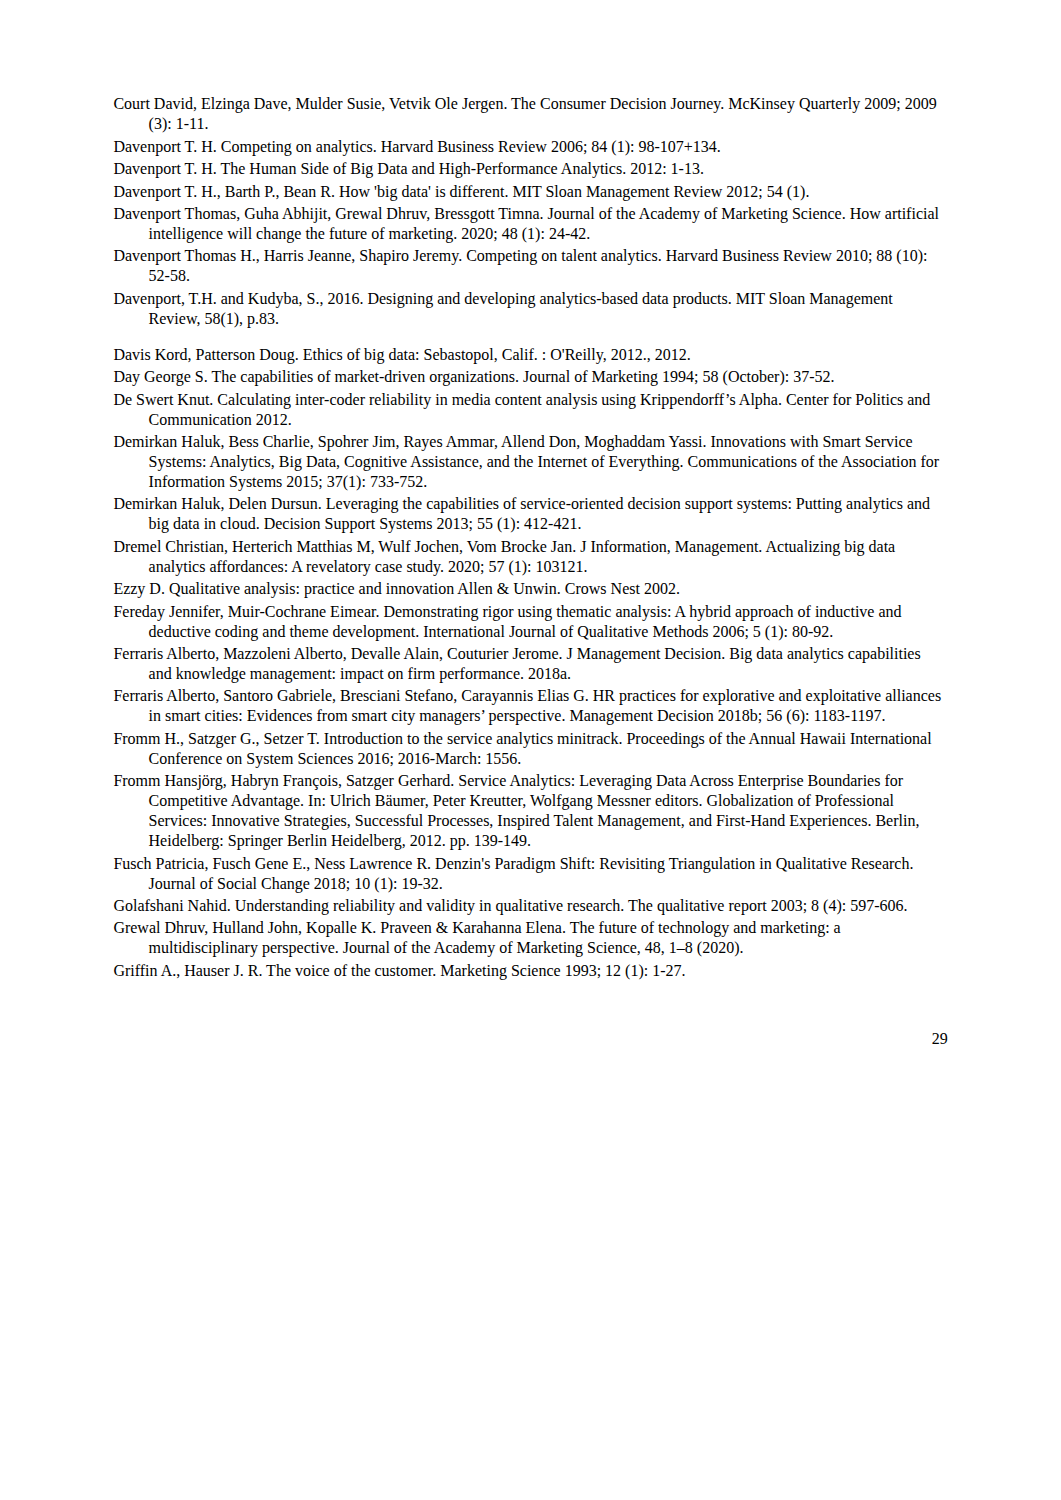Court David, Elzinga Dave, Mulder Susie, Vetvik Ole Jergen. The Consumer Decision Journey. McKinsey Quarterly 2009; 2009 (3): 1-11.
Davenport T. H. Competing on analytics. Harvard Business Review 2006; 84 (1): 98-107+134.
Davenport T. H. The Human Side of Big Data and High-Performance Analytics. 2012: 1-13.
Davenport T. H., Barth P., Bean R. How 'big data' is different. MIT Sloan Management Review 2012; 54 (1).
Davenport Thomas, Guha Abhijit, Grewal Dhruv, Bressgott Timna. Journal of the Academy of Marketing Science. How artificial intelligence will change the future of marketing. 2020; 48 (1): 24-42.
Davenport Thomas H., Harris Jeanne, Shapiro Jeremy. Competing on talent analytics. Harvard Business Review 2010; 88 (10): 52-58.
Davenport, T.H. and Kudyba, S., 2016. Designing and developing analytics-based data products. MIT Sloan Management Review, 58(1), p.83.
Davis Kord, Patterson Doug. Ethics of big data: Sebastopol, Calif. : O'Reilly, 2012., 2012.
Day George S. The capabilities of market-driven organizations. Journal of Marketing 1994; 58 (October): 37-52.
De Swert Knut. Calculating inter-coder reliability in media content analysis using Krippendorff’s Alpha. Center for Politics and Communication 2012.
Demirkan Haluk, Bess Charlie, Spohrer Jim, Rayes Ammar, Allend Don, Moghaddam Yassi. Innovations with Smart Service Systems: Analytics, Big Data, Cognitive Assistance, and the Internet of Everything. Communications of the Association for Information Systems 2015; 37(1): 733-752.
Demirkan Haluk, Delen Dursun. Leveraging the capabilities of service-oriented decision support systems: Putting analytics and big data in cloud. Decision Support Systems 2013; 55 (1): 412-421.
Dremel Christian, Herterich Matthias M, Wulf Jochen, Vom Brocke Jan. J Information, Management. Actualizing big data analytics affordances: A revelatory case study. 2020; 57 (1): 103121.
Ezzy D. Qualitative analysis: practice and innovation Allen & Unwin. Crows Nest 2002.
Fereday Jennifer, Muir-Cochrane Eimear. Demonstrating rigor using thematic analysis: A hybrid approach of inductive and deductive coding and theme development. International Journal of Qualitative Methods 2006; 5 (1): 80-92.
Ferraris Alberto, Mazzoleni Alberto, Devalle Alain, Couturier Jerome. J Management Decision. Big data analytics capabilities and knowledge management: impact on firm performance. 2018a.
Ferraris Alberto, Santoro Gabriele, Bresciani Stefano, Carayannis Elias G. HR practices for explorative and exploitative alliances in smart cities: Evidences from smart city managers’ perspective. Management Decision 2018b; 56 (6): 1183-1197.
Fromm H., Satzger G., Setzer T. Introduction to the service analytics minitrack. Proceedings of the Annual Hawaii International Conference on System Sciences 2016; 2016-March: 1556.
Fromm Hansjörg, Habryn François, Satzger Gerhard. Service Analytics: Leveraging Data Across Enterprise Boundaries for Competitive Advantage. In: Ulrich Bäumer, Peter Kreutter, Wolfgang Messner editors. Globalization of Professional Services: Innovative Strategies, Successful Processes, Inspired Talent Management, and First-Hand Experiences. Berlin, Heidelberg: Springer Berlin Heidelberg, 2012. pp. 139-149.
Fusch Patricia, Fusch Gene E., Ness Lawrence R. Denzin's Paradigm Shift: Revisiting Triangulation in Qualitative Research. Journal of Social Change 2018; 10 (1): 19-32.
Golafshani Nahid. Understanding reliability and validity in qualitative research. The qualitative report 2003; 8 (4): 597-606.
Grewal Dhruv, Hulland John, Kopalle K. Praveen & Karahanna Elena. The future of technology and marketing: a multidisciplinary perspective. Journal of the Academy of Marketing Science, 48, 1–8 (2020).
Griffin A., Hauser J. R. The voice of the customer. Marketing Science 1993; 12 (1): 1-27.
29